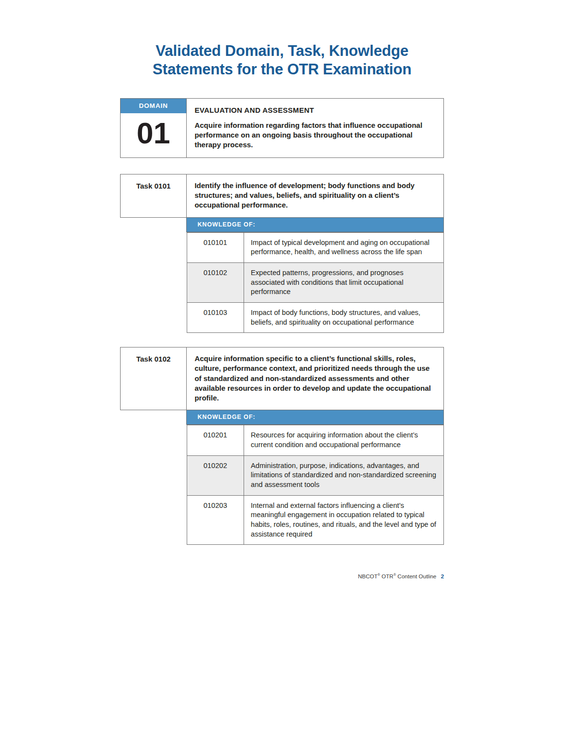Validated Domain, Task, Knowledge
Statements for the OTR Examination
| DOMAIN 01 | EVALUATION AND ASSESSMENT Acquire information regarding factors that influence occupational performance on an ongoing basis throughout the occupational therapy process. |
| Task 0101 | Identify the influence of development; body functions and body structures; and values, beliefs, and spirituality on a client’s occupational performance. |
| | KNOWLEDGE OF: |
| | / 010101 / Impact of typical development and aging on occupational performance, health, and wellness across the life span / / 010102 / Expected patterns, progressions, and prognoses associated with conditions that limit occupational performance / / 010103 / Impact of body functions, body structures, and values, beliefs, and spirituality on occupational performance / |
| Task 0102 | Acquire information specific to a client’s functional skills, roles, culture, performance context, and prioritized needs through the use of standardized and non-standardized assessments and other available resources in order to develop and update the occupational profile. |
| | KNOWLEDGE OF: |
| | / 010201 / Resources for acquiring information about the client’s current condition and occupational performance / / 010202 / Administration, purpose, indications, advantages, and limitations of standardized and non-standardized screening and assessment tools / / 010203 / Internal and external factors influencing a client’s meaningful engagement in occupation related to typical habits, roles, routines, and rituals, and the level and type of assistance required / |
NBCOT® OTR® Content Outline 2